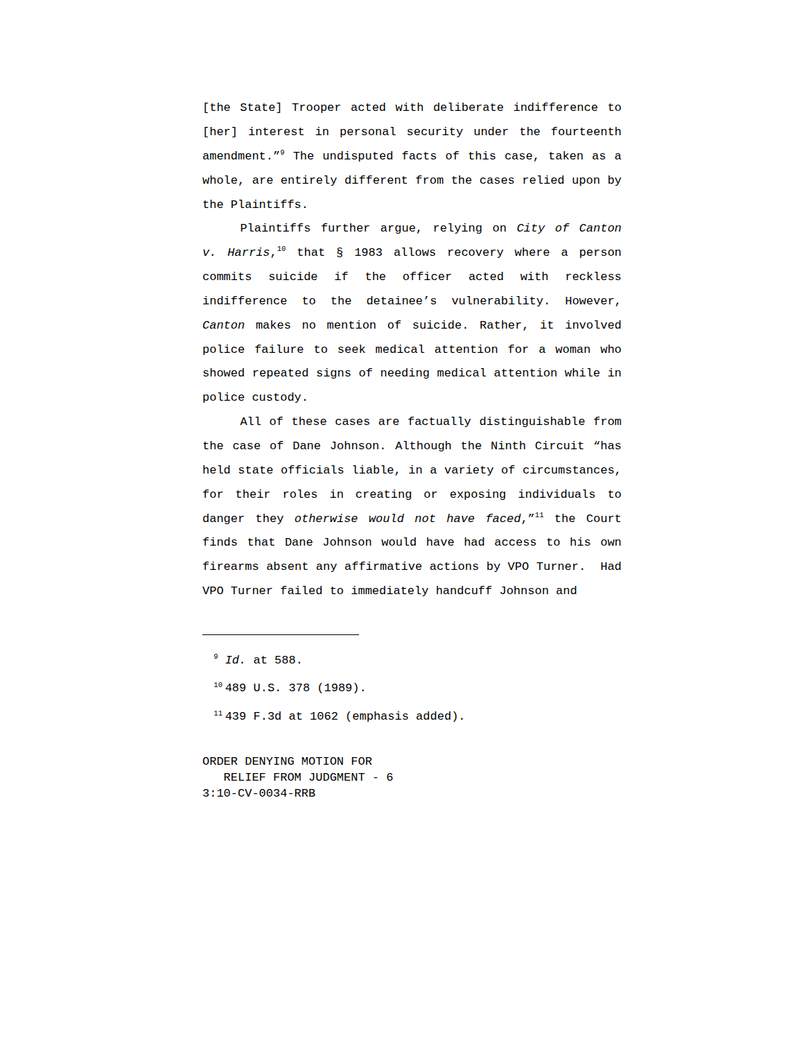[the State] Trooper acted with deliberate indifference to [her] interest in personal security under the fourteenth amendment.”9 The undisputed facts of this case, taken as a whole, are entirely different from the cases relied upon by the Plaintiffs.
Plaintiffs further argue, relying on City of Canton v. Harris,10 that § 1983 allows recovery where a person commits suicide if the officer acted with reckless indifference to the detainee’s vulnerability. However, Canton makes no mention of suicide. Rather, it involved police failure to seek medical attention for a woman who showed repeated signs of needing medical attention while in police custody.
All of these cases are factually distinguishable from the case of Dane Johnson. Although the Ninth Circuit “has held state officials liable, in a variety of circumstances, for their roles in creating or exposing individuals to danger they otherwise would not have faced,”11 the Court finds that Dane Johnson would have had access to his own firearms absent any affirmative actions by VPO Turner. Had VPO Turner failed to immediately handcuff Johnson and
9
Id. at 588.
10
489 U.S. 378 (1989).
11
439 F.3d at 1062 (emphasis added).
ORDER DENYING MOTION FOR RELIEF FROM JUDGMENT - 6 3:10-CV-0034-RRB